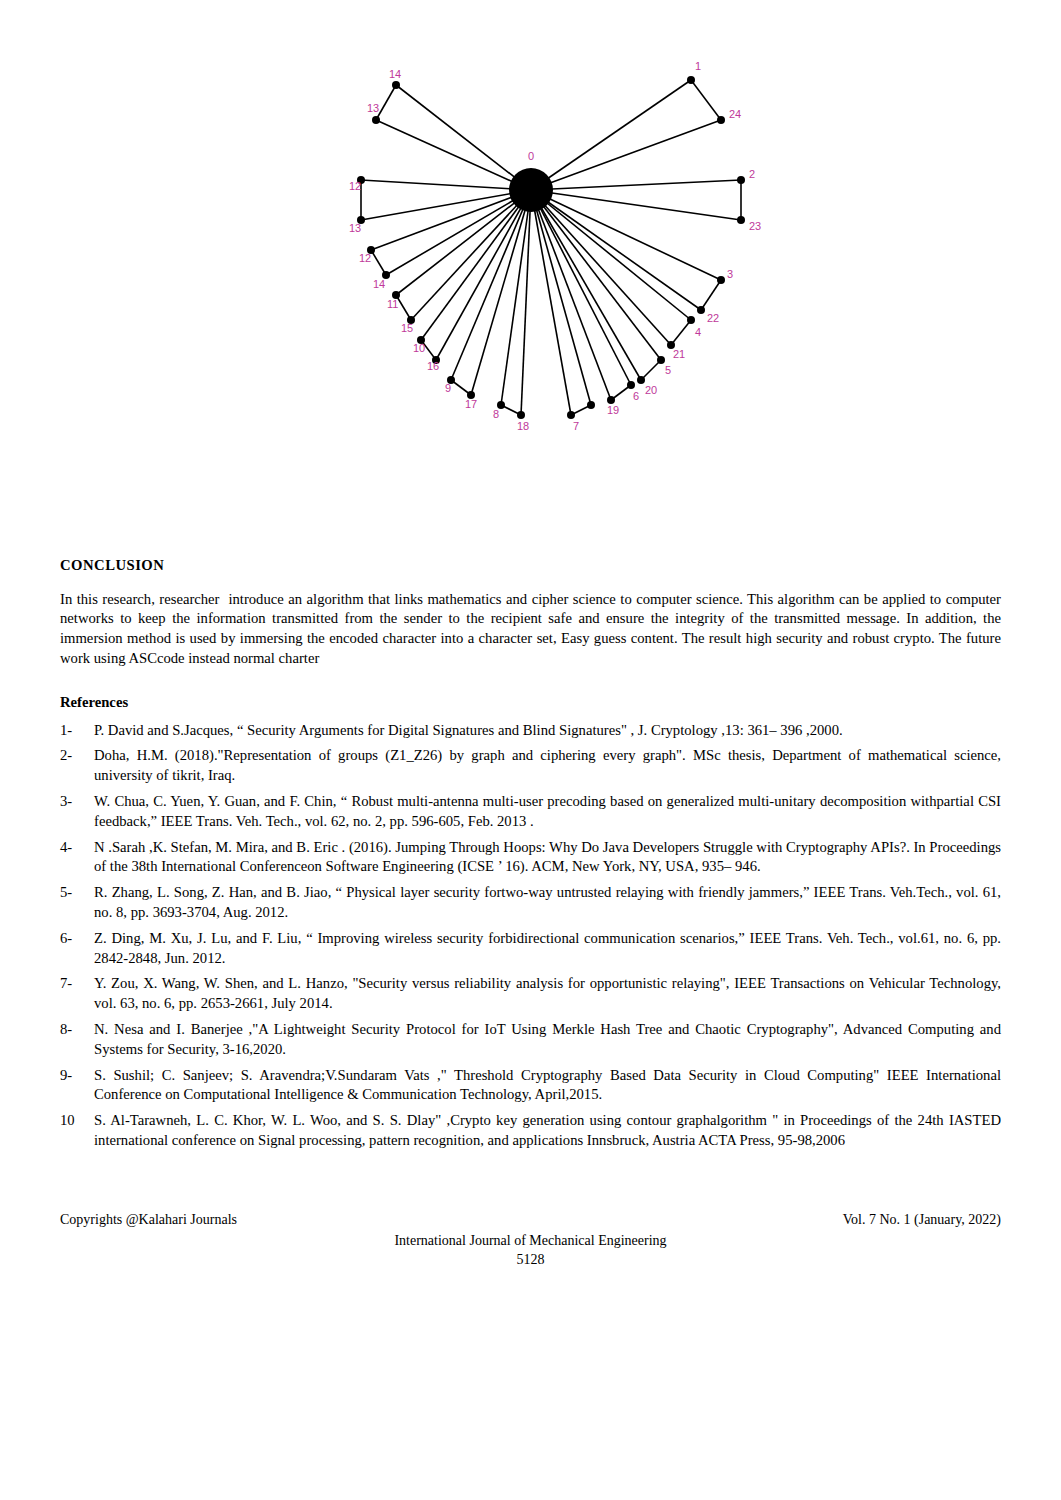0 1 24 2 23 3 22 4 21 5 20 6 19 7 18 8 17 9 16 10 15 11 14 12 13 12 13 14
CONCLUSION
In this research, researcher introduce an algorithm that links mathematics and cipher science to computer science. This algorithm can be applied to computer networks to keep the information transmitted from the sender to the recipient safe and ensure the integrity of the transmitted message. In addition, the immersion method is used by immersing the encoded character into a character set, Easy guess content. The result high security and robust crypto. The future work using ASCcode instead normal charter
References
1-P. David and S.Jacques, “ Security Arguments for Digital Signatures and Blind Signatures" , J. Cryptology ,13: 361– 396 ,2000.
2-Doha, H.M. (2018)."Representation of groups (Z1_Z26) by graph and ciphering every graph". MSc thesis, Department of mathematical science, university of tikrit, Iraq.
3-W. Chua, C. Yuen, Y. Guan, and F. Chin, “ Robust multi-antenna multi-user precoding based on generalized multi-unitary decomposition withpartial CSI feedback,” IEEE Trans. Veh. Tech., vol. 62, no. 2, pp. 596-605, Feb. 2013 .
4-N .Sarah ,K. Stefan, M. Mira, and B. Eric . (2016). Jumping Through Hoops: Why Do Java Developers Struggle with Cryptography APIs?. In Proceedings of the 38th International Conferenceon Software Engineering (ICSE ’ 16). ACM, New York, NY, USA, 935– 946.
5-R. Zhang, L. Song, Z. Han, and B. Jiao, “ Physical layer security fortwo-way untrusted relaying with friendly jammers,” IEEE Trans. Veh.Tech., vol. 61, no. 8, pp. 3693-3704, Aug. 2012.
6-Z. Ding, M. Xu, J. Lu, and F. Liu, “ Improving wireless security forbidirectional communication scenarios,” IEEE Trans. Veh. Tech., vol.61, no. 6, pp. 2842-2848, Jun. 2012.
7-Y. Zou, X. Wang, W. Shen, and L. Hanzo, "Security versus reliability analysis for opportunistic relaying", IEEE Transactions on Vehicular Technology, vol. 63, no. 6, pp. 2653-2661, July 2014.
8-N. Nesa and I. Banerjee ,"A Lightweight Security Protocol for IoT Using Merkle Hash Tree and Chaotic Cryptography", Advanced Computing and Systems for Security, 3-16,2020.
9-S. Sushil; C. Sanjeev; S. Aravendra;V.Sundaram Vats ," Threshold Cryptography Based Data Security in Cloud Computing" IEEE International Conference on Computational Intelligence & Communication Technology, April,2015.
10 S. Al-Tarawneh, L. C. Khor, W. L. Woo, and S. S. Dlay" ,Crypto key generation using contour graphalgorithm " in Proceedings of the 24th IASTED international conference on Signal processing, pattern recognition, and applications Innsbruck, Austria ACTA Press, 95-98,2006
Copyrights @Kalahari Journals Vol. 7 No. 1 (January, 2022)
International Journal of Mechanical Engineering
5128